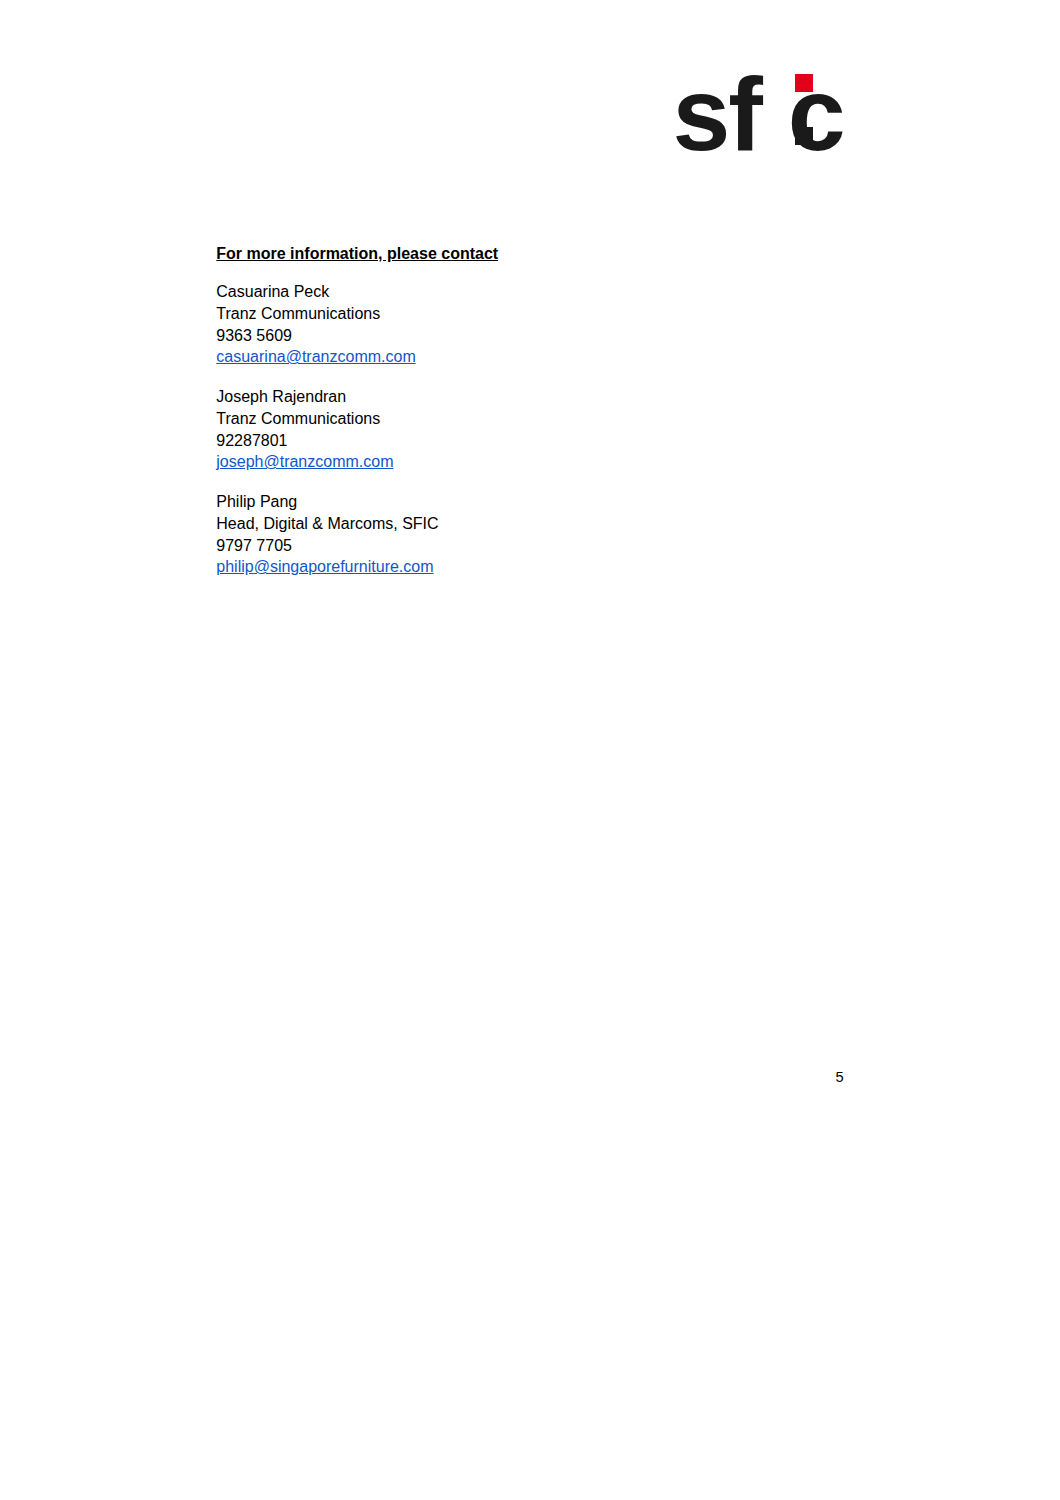sfic
For more information, please contact
Casuarina Peck
Tranz Communications
9363 5609
casuarina@tranzcomm.com
Joseph Rajendran
Tranz Communications
92287801
joseph@tranzcomm.com
Philip Pang
Head, Digital & Marcoms, SFIC
9797 7705
philip@singaporefurniture.com
5